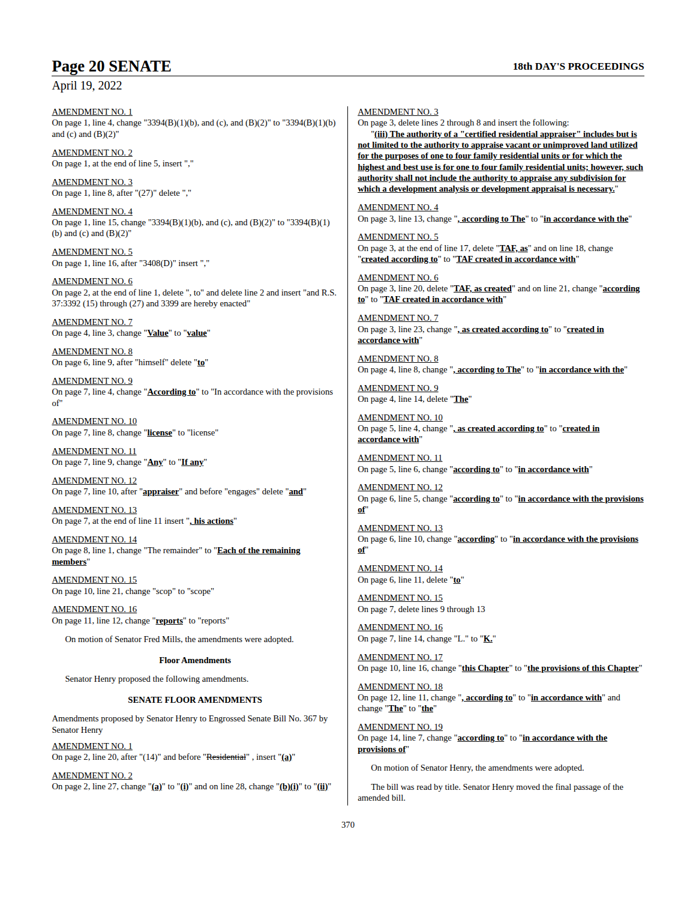Page 20 SENATE
18th DAY'S PROCEEDINGS
April 19, 2022
AMENDMENT NO. 1
On page 1, line 4, change "3394(B)(1)(b), and (c), and (B)(2)" to "3394(B)(1)(b) and (c) and (B)(2)"
AMENDMENT NO. 2
On page 1, at the end of line 5, insert ","
AMENDMENT NO. 3
On page 1, line 8, after "(27)" delete ","
AMENDMENT NO. 4
On page 1, line 15, change "3394(B)(1)(b), and (c), and (B)(2)" to "3394(B)(1)(b) and (c) and (B)(2)"
AMENDMENT NO. 5
On page 1, line 16, after "3408(D)" insert ","
AMENDMENT NO. 6
On page 2, at the end of line 1, delete ", to" and delete line 2 and insert "and R.S. 37:3392 (15) through (27) and 3399 are hereby enacted"
AMENDMENT NO. 7
On page 4, line 3, change "Value" to "value"
AMENDMENT NO. 8
On page 6, line 9, after "himself" delete "to"
AMENDMENT NO. 9
On page 7, line 4, change "According to" to "In accordance with the provisions of"
AMENDMENT NO. 10
On page 7, line 8, change "license" to "license"
AMENDMENT NO. 11
On page 7, line 9, change "Any" to "If any"
AMENDMENT NO. 12
On page 7, line 10, after "appraiser" and before "engages" delete "and"
AMENDMENT NO. 13
On page 7, at the end of line 11 insert ", his actions"
AMENDMENT NO. 14
On page 8, line 1, change "The remainder" to "Each of the remaining members"
AMENDMENT NO. 15
On page 10, line 21, change "scop" to "scope"
AMENDMENT NO. 16
On page 11, line 12, change "reports" to "reports"
On motion of Senator Fred Mills, the amendments were adopted.
Floor Amendments
Senator Henry proposed the following amendments.
SENATE FLOOR AMENDMENTS
Amendments proposed by Senator Henry to Engrossed Senate Bill No. 367 by Senator Henry
AMENDMENT NO. 1
On page 2, line 20, after "(14)" and before "Residential" , insert "(a)"
AMENDMENT NO. 2
On page 2, line 27, change "(a)" to "(i)" and on line 28, change "(b)(i)" to "(ii)"
AMENDMENT NO. 3
On page 3, delete lines 2 through 8 and insert the following:
"(iii) The authority of a "certified residential appraiser" includes but is not limited to the authority to appraise vacant or unimproved land utilized for the purposes of one to four family residential units or for which the highest and best use is for one to four family residential units; however, such authority shall not include the authority to appraise any subdivision for which a development analysis or development appraisal is necessary."
AMENDMENT NO. 4
On page 3, line 13, change ", according to The" to "in accordance with the"
AMENDMENT NO. 5
On page 3, at the end of line 17, delete "TAF, as" and on line 18, change "created according to" to "TAF created in accordance with"
AMENDMENT NO. 6
On page 3, line 20, delete "TAF, as created" and on line 21, change "according to" to "TAF created in accordance with"
AMENDMENT NO. 7
On page 3, line 23, change ", as created according to" to "created in accordance with"
AMENDMENT NO. 8
On page 4, line 8, change ", according to The" to "in accordance with the"
AMENDMENT NO. 9
On page 4, line 14, delete "The"
AMENDMENT NO. 10
On page 5, line 4, change ", as created according to" to "created in accordance with"
AMENDMENT NO. 11
On page 5, line 6, change "according to" to "in accordance with"
AMENDMENT NO. 12
On page 6, line 5, change "according to" to "in accordance with the provisions of"
AMENDMENT NO. 13
On page 6, line 10, change "according" to "in accordance with the provisions of"
AMENDMENT NO. 14
On page 6, line 11, delete "to"
AMENDMENT NO. 15
On page 7, delete lines 9 through 13
AMENDMENT NO. 16
On page 7, line 14, change "L." to "K."
AMENDMENT NO. 17
On page 10, line 16, change "this Chapter" to "the provisions of this Chapter"
AMENDMENT NO. 18
On page 12, line 11, change ", according to" to "in accordance with" and change "The" to "the"
AMENDMENT NO. 19
On page 14, line 7, change "according to" to "in accordance with the provisions of"
On motion of Senator Henry, the amendments were adopted.
The bill was read by title. Senator Henry moved the final passage of the amended bill.
370